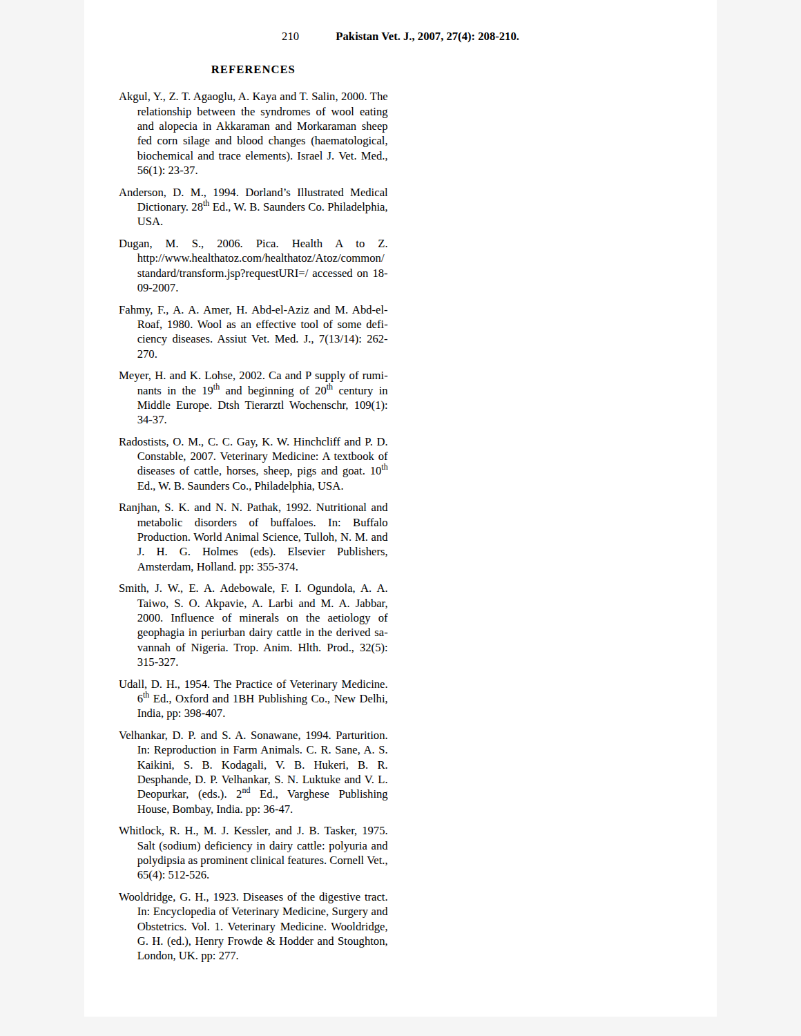210 Pakistan Vet. J., 2007, 27(4): 208-210.
REFERENCES
Akgul, Y., Z. T. Agaoglu, A. Kaya and T. Salin, 2000. The relationship between the syndromes of wool eating and alopecia in Akkaraman and Morkaraman sheep fed corn silage and blood changes (haematological, biochemical and trace elements). Israel J. Vet. Med., 56(1): 23-37.
Anderson, D. M., 1994. Dorland’s Illustrated Medical Dictionary. 28th Ed., W. B. Saunders Co. Philadelphia, USA.
Dugan, M. S., 2006. Pica. Health A to Z. http://www.healthatoz.com/healthatoz/Atoz/common/ standard/transform.jsp?requestURI=/ accessed on 18-09-2007.
Fahmy, F., A. A. Amer, H. Abd-el-Aziz and M. Abd-el-Roaf, 1980. Wool as an effective tool of some deficiency diseases. Assiut Vet. Med. J., 7(13/14): 262-270.
Meyer, H. and K. Lohse, 2002. Ca and P supply of ruminants in the 19th and beginning of 20th century in Middle Europe. Dtsh Tierarztl Wochenschr, 109(1): 34-37.
Radostists, O. M., C. C. Gay, K. W. Hinchcliff and P. D. Constable, 2007. Veterinary Medicine: A textbook of diseases of cattle, horses, sheep, pigs and goat. 10th Ed., W. B. Saunders Co., Philadelphia, USA.
Ranjhan, S. K. and N. N. Pathak, 1992. Nutritional and metabolic disorders of buffaloes. In: Buffalo Production. World Animal Science, Tulloh, N. M. and J. H. G. Holmes (eds). Elsevier Publishers, Amsterdam, Holland. pp: 355-374.
Smith, J. W., E. A. Adebowale, F. I. Ogundola, A. A. Taiwo, S. O. Akpavie, A. Larbi and M. A. Jabbar, 2000. Influence of minerals on the aetiology of geophagia in periurban dairy cattle in the derived savannah of Nigeria. Trop. Anim. Hlth. Prod., 32(5): 315-327.
Udall, D. H., 1954. The Practice of Veterinary Medicine. 6th Ed., Oxford and 1BH Publishing Co., New Delhi, India, pp: 398-407.
Velhankar, D. P. and S. A. Sonawane, 1994. Parturition. In: Reproduction in Farm Animals. C. R. Sane, A. S. Kaikini, S. B. Kodagali, V. B. Hukeri, B. R. Desphande, D. P. Velhankar, S. N. Luktuke and V. L. Deopurkar, (eds.). 2nd Ed., Varghese Publishing House, Bombay, India. pp: 36-47.
Whitlock, R. H., M. J. Kessler, and J. B. Tasker, 1975. Salt (sodium) deficiency in dairy cattle: polyuria and polydipsia as prominent clinical features. Cornell Vet., 65(4): 512-526.
Wooldridge, G. H., 1923. Diseases of the digestive tract. In: Encyclopedia of Veterinary Medicine, Surgery and Obstetrics. Vol. 1. Veterinary Medicine. Wooldridge, G. H. (ed.), Henry Frowde & Hodder and Stoughton, London, UK. pp: 277.